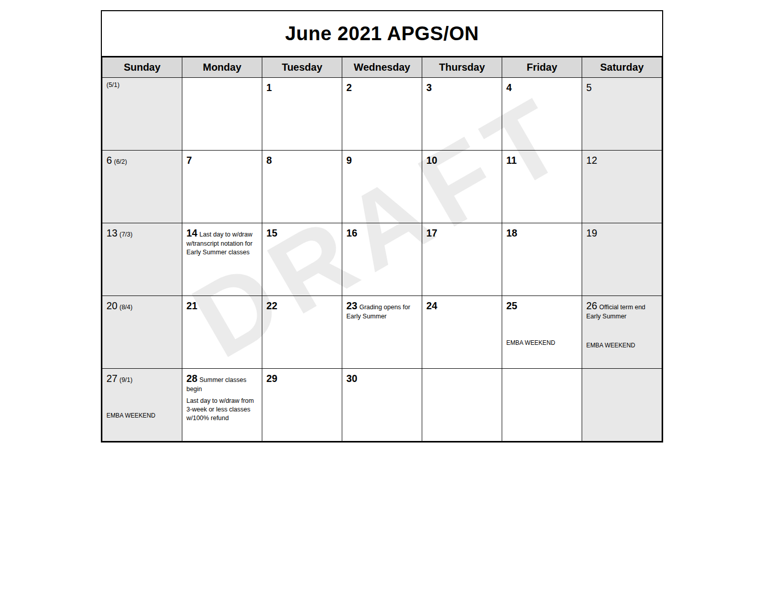DRAFT
June 2021 APGS/ON
| Sunday | Monday | Tuesday | Wednesday | Thursday | Friday | Saturday |
| --- | --- | --- | --- | --- | --- | --- |
| (5/1) | | 1 | 2 | 3 | 4 | 5 |
| 6 (6/2) | 7 | 8 | 9 | 10 | 11 | 12 |
| 13 (7/3) | 14 Last day to w/draw w/transcript notation for Early Summer classes | 15 | 16 | 17 | 18 | 19 |
| 20 (8/4) | 21 | 22 | 23 Grading opens for Early Summer | 24 | 25 EMBA WEEKEND | 26 Official term end Early Summer EMBA WEEKEND |
| 27 (9/1) EMBA WEEKEND | 28 Summer classes begin Last day to w/draw from 3-week or less classes w/100% refund | 29 | 30 | | | |